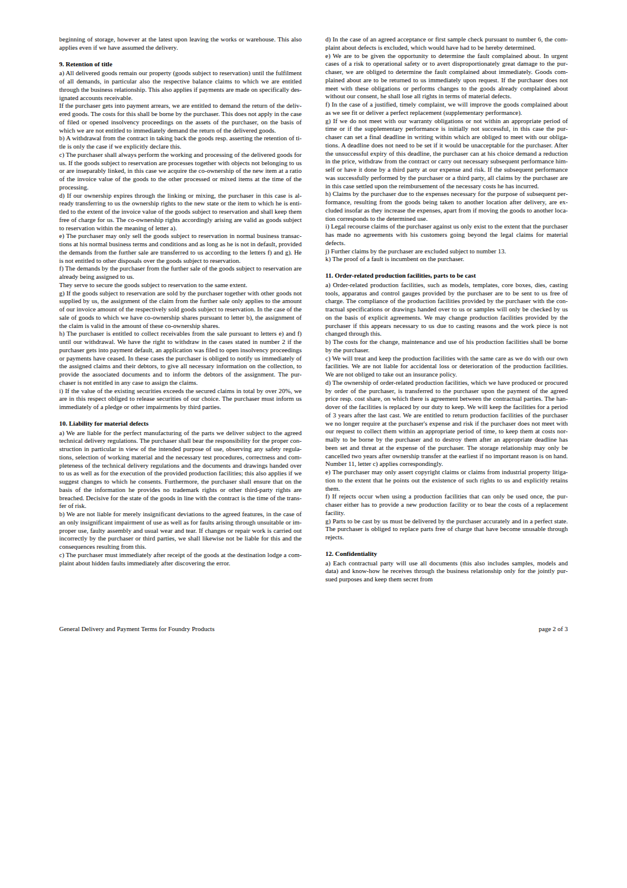beginning of storage, however at the latest upon leaving the works or warehouse. This also applies even if we have assumed the delivery.
9. Retention of title
a) All delivered goods remain our property (goods subject to reservation) until the fulfilment of all demands, in particular also the respective balance claims to which we are entitled through the business relationship. This also applies if payments are made on specifically designated accounts receivable.
If the purchaser gets into payment arrears, we are entitled to demand the return of the delivered goods. The costs for this shall be borne by the purchaser. This does not apply in the case of filed or opened insolvency proceedings on the assets of the purchaser, on the basis of which we are not entitled to immediately demand the return of the delivered goods.
b) A withdrawal from the contract in taking back the goods resp. asserting the retention of title is only the case if we explicitly declare this.
c) The purchaser shall always perform the working and processing of the delivered goods for us. If the goods subject to reservation are processes together with objects not belonging to us or are inseparably linked, in this case we acquire the co-ownership of the new item at a ratio of the invoice value of the goods to the other processed or mixed items at the time of the processing.
d) If our ownership expires through the linking or mixing, the purchaser in this case is already transferring to us the ownership rights to the new state or the item to which he is entitled to the extent of the invoice value of the goods subject to reservation and shall keep them free of charge for us. The co-ownership rights accordingly arising are valid as goods subject to reservation within the meaning of letter a).
e) The purchaser may only sell the goods subject to reservation in normal business transactions at his normal business terms and conditions and as long as he is not in default, provided the demands from the further sale are transferred to us according to the letters f) and g). He is not entitled to other disposals over the goods subject to reservation.
f) The demands by the purchaser from the further sale of the goods subject to reservation are already being assigned to us.
They serve to secure the goods subject to reservation to the same extent.
g) If the goods subject to reservation are sold by the purchaser together with other goods not supplied by us, the assignment of the claim from the further sale only applies to the amount of our invoice amount of the respectively sold goods subject to reservation. In the case of the sale of goods to which we have co-ownership shares pursuant to letter b), the assignment of the claim is valid in the amount of these co-ownership shares.
h) The purchaser is entitled to collect receivables from the sale pursuant to letters e) and f) until our withdrawal. We have the right to withdraw in the cases stated in number 2 if the purchaser gets into payment default, an application was filed to open insolvency proceedings or payments have ceased. In these cases the purchaser is obliged to notify us immediately of the assigned claims and their debtors, to give all necessary information on the collection, to provide the associated documents and to inform the debtors of the assignment. The purchaser is not entitled in any case to assign the claims.
i) If the value of the existing securities exceeds the secured claims in total by over 20%, we are in this respect obliged to release securities of our choice. The purchaser must inform us immediately of a pledge or other impairments by third parties.
10. Liability for material defects
a) We are liable for the perfect manufacturing of the parts we deliver subject to the agreed technical delivery regulations. The purchaser shall bear the responsibility for the proper construction in particular in view of the intended purpose of use, observing any safety regulations, selection of working material and the necessary test procedures, correctness and completeness of the technical delivery regulations and the documents and drawings handed over to us as well as for the execution of the provided production facilities; this also applies if we suggest changes to which he consents. Furthermore, the purchaser shall ensure that on the basis of the information he provides no trademark rights or other third-party rights are breached. Decisive for the state of the goods in line with the contract is the time of the transfer of risk.
b) We are not liable for merely insignificant deviations to the agreed features, in the case of an only insignificant impairment of use as well as for faults arising through unsuitable or improper use, faulty assembly and usual wear and tear. If changes or repair work is carried out incorrectly by the purchaser or third parties, we shall likewise not be liable for this and the consequences resulting from this.
c) The purchaser must immediately after receipt of the goods at the destination lodge a complaint about hidden faults immediately after discovering the error.
d) In the case of an agreed acceptance or first sample check pursuant to number 6, the complaint about defects is excluded, which would have had to be hereby determined.
e) We are to be given the opportunity to determine the fault complained about. In urgent cases of a risk to operational safety or to avert disproportionately great damage to the purchaser, we are obliged to determine the fault complained about immediately. Goods complained about are to be returned to us immediately upon request. If the purchaser does not meet with these obligations or performs changes to the goods already complained about without our consent, he shall lose all rights in terms of material defects.
f) In the case of a justified, timely complaint, we will improve the goods complained about as we see fit or deliver a perfect replacement (supplementary performance).
g) If we do not meet with our warranty obligations or not within an appropriate period of time or if the supplementary performance is initially not successful, in this case the purchaser can set a final deadline in writing within which are obliged to meet with our obligations. A deadline does not need to be set if it would be unacceptable for the purchaser. After the unsuccessful expiry of this deadline, the purchaser can at his choice demand a reduction in the price, withdraw from the contract or carry out necessary subsequent performance himself or have it done by a third party at our expense and risk. If the subsequent performance was successfully performed by the purchaser or a third party, all claims by the purchaser are in this case settled upon the reimbursement of the necessary costs he has incurred.
h) Claims by the purchaser due to the expenses necessary for the purpose of subsequent performance, resulting from the goods being taken to another location after delivery, are excluded insofar as they increase the expenses, apart from if moving the goods to another location corresponds to the determined use.
i) Legal recourse claims of the purchaser against us only exist to the extent that the purchaser has made no agreements with his customers going beyond the legal claims for material defects.
j) Further claims by the purchaser are excluded subject to number 13.
k) The proof of a fault is incumbent on the purchaser.
11. Order-related production facilities, parts to be cast
a) Order-related production facilities, such as models, templates, core boxes, dies, casting tools, apparatus and control gauges provided by the purchaser are to be sent to us free of charge. The compliance of the production facilities provided by the purchaser with the contractual specifications or drawings handed over to us or samples will only be checked by us on the basis of explicit agreements. We may change production facilities provided by the purchaser if this appears necessary to us due to casting reasons and the work piece is not changed through this.
b) The costs for the change, maintenance and use of his production facilities shall be borne by the purchaser.
c) We will treat and keep the production facilities with the same care as we do with our own facilities. We are not liable for accidental loss or deterioration of the production facilities. We are not obliged to take out an insurance policy.
d) The ownership of order-related production facilities, which we have produced or procured by order of the purchaser, is transferred to the purchaser upon the payment of the agreed price resp. cost share, on which there is agreement between the contractual parties. The handover of the facilities is replaced by our duty to keep. We will keep the facilities for a period of 3 years after the last cast. We are entitled to return production facilities of the purchaser we no longer require at the purchaser's expense and risk if the purchaser does not meet with our request to collect them within an appropriate period of time, to keep them at costs normally to be borne by the purchaser and to destroy them after an appropriate deadline has been set and threat at the expense of the purchaser. The storage relationship may only be cancelled two years after ownership transfer at the earliest if no important reason is on hand. Number 11, letter c) applies correspondingly.
e) The purchaser may only assert copyright claims or claims from industrial property litigation to the extent that he points out the existence of such rights to us and explicitly retains them.
f) If rejects occur when using a production facilities that can only be used once, the purchaser either has to provide a new production facility or to bear the costs of a replacement facility.
g) Parts to be cast by us must be delivered by the purchaser accurately and in a perfect state. The purchaser is obliged to replace parts free of charge that have become unusable through rejects.
12. Confidentiality
a) Each contractual party will use all documents (this also includes samples, models and data) and know-how he receives through the business relationship only for the jointly pursued purposes and keep them secret from
General Delivery and Payment Terms for Foundry Products
page 2 of 3